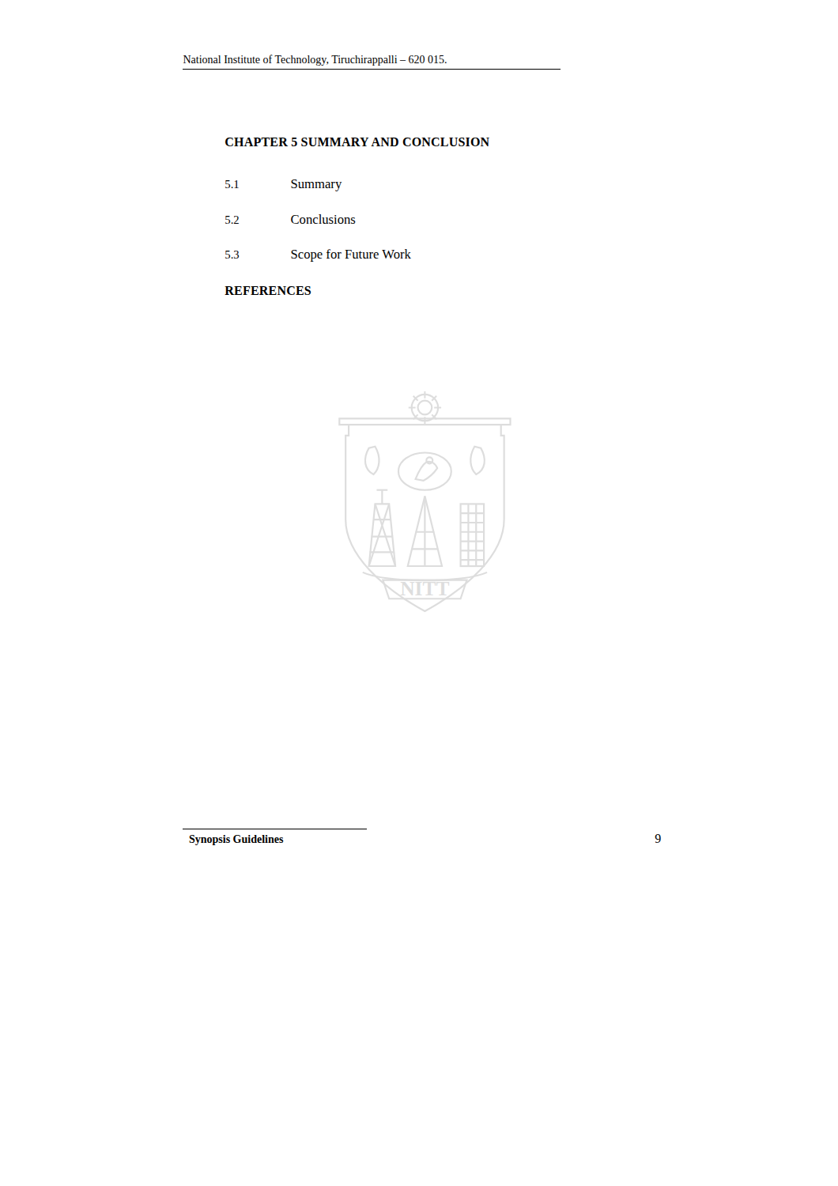National Institute of Technology, Tiruchirappalli – 620 015.
CHAPTER 5 SUMMARY AND CONCLUSION
5.1 Summary
5.2 Conclusions
5.3 Scope for Future Work
REFERENCES
NITT
Synopsis Guidelines
9